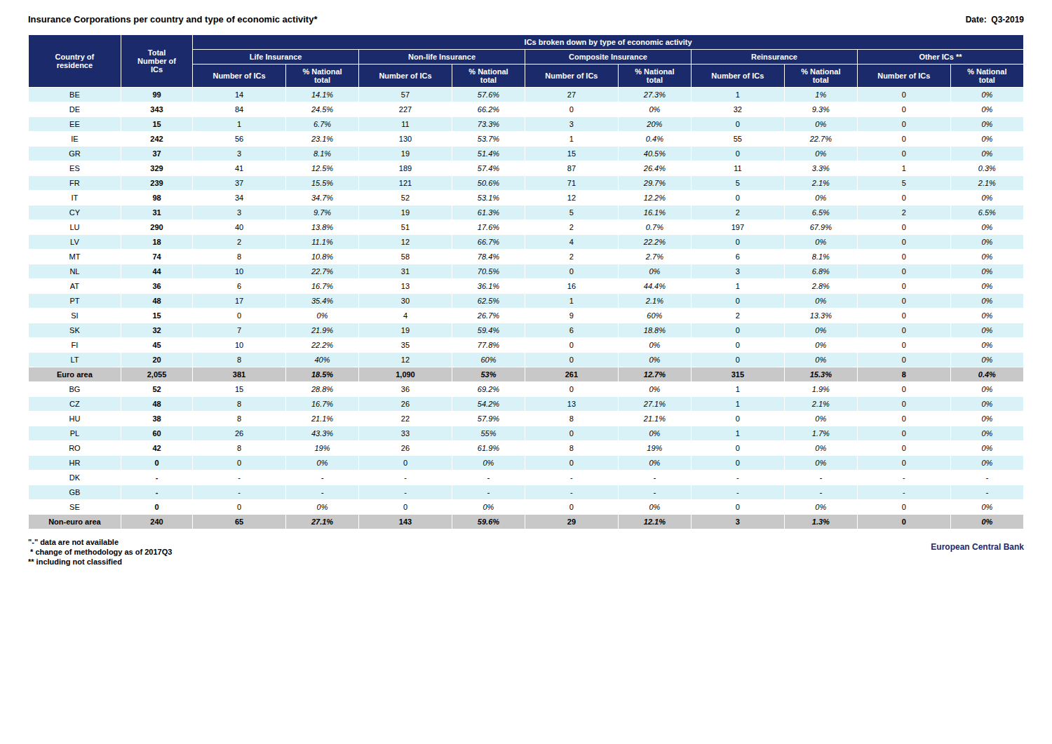Insurance Corporations per country and type of economic activity*
Date: Q3-2019
| Country of residence | Total Number of ICs | ICs broken down by type of economic activity |
| --- | --- | --- |
| Life Insurance | Non-life Insurance | Composite Insurance | Reinsurance | Other ICs ** |
| Number of ICs | % National total | Number of ICs | % National total | Number of ICs | % National total | Number of ICs | % National total | Number of ICs | % National total |
| BE | 99 | 14 | 14.1% | 57 | 57.6% | 27 | 27.3% | 1 | 1% | 0 | 0% |
| DE | 343 | 84 | 24.5% | 227 | 66.2% | 0 | 0% | 32 | 9.3% | 0 | 0% |
| EE | 15 | 1 | 6.7% | 11 | 73.3% | 3 | 20% | 0 | 0% | 0 | 0% |
| IE | 242 | 56 | 23.1% | 130 | 53.7% | 1 | 0.4% | 55 | 22.7% | 0 | 0% |
| GR | 37 | 3 | 8.1% | 19 | 51.4% | 15 | 40.5% | 0 | 0% | 0 | 0% |
| ES | 329 | 41 | 12.5% | 189 | 57.4% | 87 | 26.4% | 11 | 3.3% | 1 | 0.3% |
| FR | 239 | 37 | 15.5% | 121 | 50.6% | 71 | 29.7% | 5 | 2.1% | 5 | 2.1% |
| IT | 98 | 34 | 34.7% | 52 | 53.1% | 12 | 12.2% | 0 | 0% | 0 | 0% |
| CY | 31 | 3 | 9.7% | 19 | 61.3% | 5 | 16.1% | 2 | 6.5% | 2 | 6.5% |
| LU | 290 | 40 | 13.8% | 51 | 17.6% | 2 | 0.7% | 197 | 67.9% | 0 | 0% |
| LV | 18 | 2 | 11.1% | 12 | 66.7% | 4 | 22.2% | 0 | 0% | 0 | 0% |
| MT | 74 | 8 | 10.8% | 58 | 78.4% | 2 | 2.7% | 6 | 8.1% | 0 | 0% |
| NL | 44 | 10 | 22.7% | 31 | 70.5% | 0 | 0% | 3 | 6.8% | 0 | 0% |
| AT | 36 | 6 | 16.7% | 13 | 36.1% | 16 | 44.4% | 1 | 2.8% | 0 | 0% |
| PT | 48 | 17 | 35.4% | 30 | 62.5% | 1 | 2.1% | 0 | 0% | 0 | 0% |
| SI | 15 | 0 | 0% | 4 | 26.7% | 9 | 60% | 2 | 13.3% | 0 | 0% |
| SK | 32 | 7 | 21.9% | 19 | 59.4% | 6 | 18.8% | 0 | 0% | 0 | 0% |
| FI | 45 | 10 | 22.2% | 35 | 77.8% | 0 | 0% | 0 | 0% | 0 | 0% |
| LT | 20 | 8 | 40% | 12 | 60% | 0 | 0% | 0 | 0% | 0 | 0% |
| Euro area | 2,055 | 381 | 18.5% | 1,090 | 53% | 261 | 12.7% | 315 | 15.3% | 8 | 0.4% |
| BG | 52 | 15 | 28.8% | 36 | 69.2% | 0 | 0% | 1 | 1.9% | 0 | 0% |
| CZ | 48 | 8 | 16.7% | 26 | 54.2% | 13 | 27.1% | 1 | 2.1% | 0 | 0% |
| HU | 38 | 8 | 21.1% | 22 | 57.9% | 8 | 21.1% | 0 | 0% | 0 | 0% |
| PL | 60 | 26 | 43.3% | 33 | 55% | 0 | 0% | 1 | 1.7% | 0 | 0% |
| RO | 42 | 8 | 19% | 26 | 61.9% | 8 | 19% | 0 | 0% | 0 | 0% |
| HR | 0 | 0 | 0% | 0 | 0% | 0 | 0% | 0 | 0% | 0 | 0% |
| DK | - | - | - | - | - | - | - | - | - | - | - |
| GB | - | - | - | - | - | - | - | - | - | - | - |
| SE | 0 | 0 | 0% | 0 | 0% | 0 | 0% | 0 | 0% | 0 | 0% |
| Non-euro area | 240 | 65 | 27.1% | 143 | 59.6% | 29 | 12.1% | 3 | 1.3% | 0 | 0% |
"-" data are not available
* change of methodology as of 2017Q3
** including not classified
European Central Bank